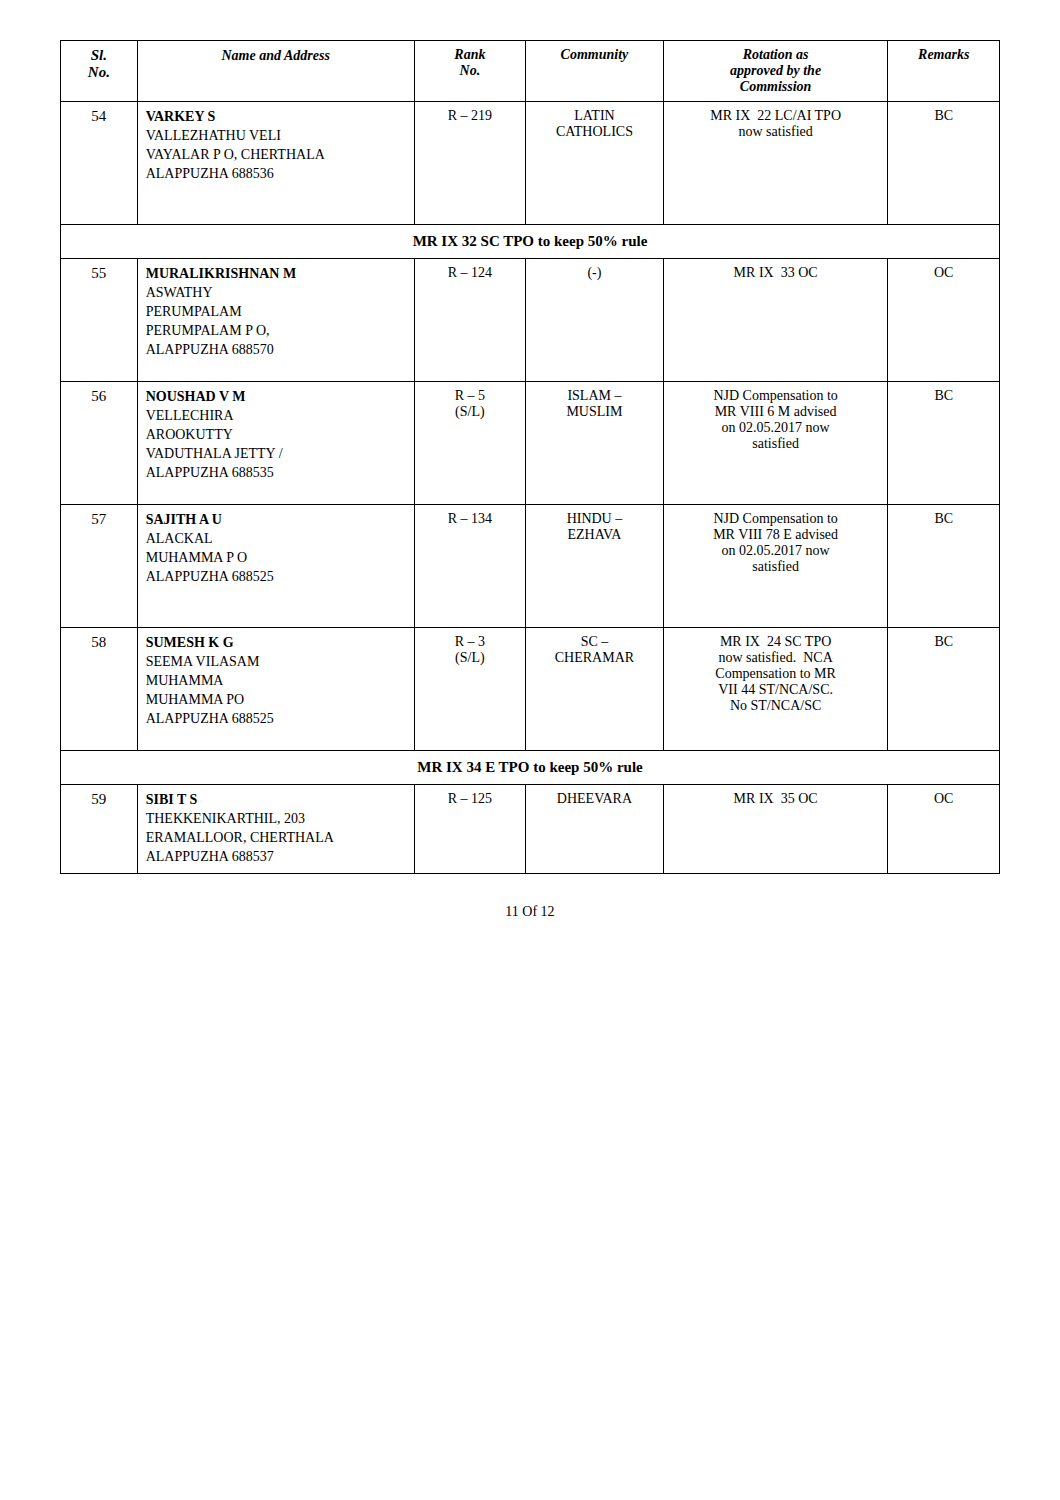| Sl. No. | Name and Address | Rank No. | Community | Rotation as approved by the Commission | Remarks |
| --- | --- | --- | --- | --- | --- |
| 54 | VARKEY S VALLEZHATHU VELI VAYALAR P O, CHERTHALA ALAPPUZHA 688536 | R – 219 | LATIN CATHOLICS | MR IX 22 LC/AI TPO now satisfied | BC |
| MR IX 32 SC TPO to keep 50% rule |
| 55 | MURALIKRISHNAN M ASWATHY PERUMPALAM PERUMPALAM P O, ALAPPUZHA 688570 | R – 124 | (-) | MR IX 33 OC | OC |
| 56 | NOUSHAD V M VELLECHIRA AROOKUTTY VADUTHALA JETTY / ALAPPUZHA 688535 | R – 5 (S/L) | ISLAM – MUSLIM | NJD Compensation to MR VIII 6 M advised on 02.05.2017 now satisfied | BC |
| 57 | SAJITH A U ALACKAL MUHAMMA P O ALAPPUZHA 688525 | R – 134 | HINDU – EZHAVA | NJD Compensation to MR VIII 78 E advised on 02.05.2017 now satisfied | BC |
| 58 | SUMESH K G SEEMA VILASAM MUHAMMA MUHAMMA PO ALAPPUZHA 688525 | R – 3 (S/L) | SC – CHERAMAR | MR IX 24 SC TPO now satisfied. NCA Compensation to MR VII 44 ST/NCA/SC. No ST/NCA/SC | BC |
| MR IX 34 E TPO to keep 50% rule |
| 59 | SIBI T S THEKKENIKARTHIL, 203 ERAMALLOOR, CHERTHALA ALAPPUZHA 688537 | R – 125 | DHEEVARA | MR IX 35 OC | OC |
11 Of 12